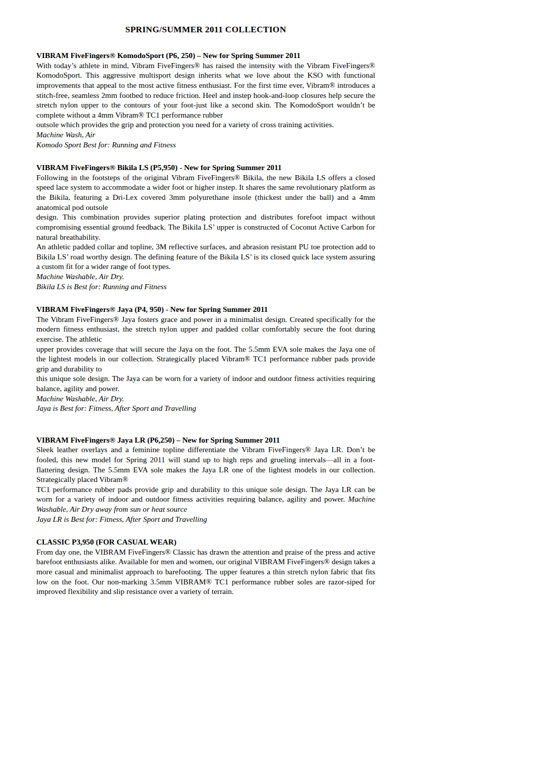SPRING/SUMMER 2011 COLLECTION
VIBRAM FiveFingers® KomodoSport (P6, 250) – New for Spring Summer 2011
With today’s athlete in mind, Vibram FiveFingers® has raised the intensity with the Vibram FiveFingers® KomodoSport. This aggressive multisport design inherits what we love about the KSO with functional improvements that appeal to the most active fitness enthusiast. For the first time ever, Vibram® introduces a stitch-free, seamless 2mm footbed to reduce friction. Heel and instep hook-and-loop closures help secure the stretch nylon upper to the contours of your foot-just like a second skin. The KomodoSport wouldn’t be complete without a 4mm Vibram® TC1 performance rubber
outsole which provides the grip and protection you need for a variety of cross training activities.
Machine Wash, Air
Komodo Sport Best for: Running and Fitness
VIBRAM FiveFingers® Bikila LS (P5,950) - New for Spring Summer 2011
Following in the footsteps of the original Vibram FiveFingers® Bikila, the new Bikila LS offers a closed speed lace system to accommodate a wider foot or higher instep. It shares the same revolutionary platform as the Bikila, featuring a Dri-Lex covered 3mm polyurethane insole (thickest under the ball) and a 4mm anatomical pod outsole
design. This combination provides superior plating protection and distributes forefoot impact without compromising essential ground feedback. The Bikila LS’ upper is constructed of Coconut Active Carbon for natural breathability.
An athletic padded collar and topline, 3M reflective surfaces, and abrasion resistant PU toe protection add to Bikila LS’ road worthy design. The defining feature of the Bikila LS’ is its closed quick lace system assuring a custom fit for a wider range of foot types.
Machine Washable, Air Dry.
Bikila LS is Best for: Running and Fitness
VIBRAM FiveFingers® Jaya (P4, 950) - New for Spring Summer 2011
The Vibram FiveFingers® Jaya fosters grace and power in a minimalist design. Created specifically for the modern fitness enthusiast, the stretch nylon upper and padded collar comfortably secure the foot during exercise. The athletic
upper provides coverage that will secure the Jaya on the foot. The 5.5mm EVA sole makes the Jaya one of the lightest models in our collection. Strategically placed Vibram® TC1 performance rubber pads provide grip and durability to
this unique sole design. The Jaya can be worn for a variety of indoor and outdoor fitness activities requiring balance, agility and power.
Machine Washable, Air Dry.
Jaya is Best for: Fitness, After Sport and Travelling
VIBRAM FiveFingers® Jaya LR (P6,250) – New for Spring Summer 2011
Sleek leather overlays and a feminine topline differentiate the Vibram FiveFingers® Jaya LR. Don’t be fooled, this new model for Spring 2011 will stand up to high reps and grueling intervals—all in a foot-flattering design. The 5.5mm EVA sole makes the Jaya LR one of the lightest models in our collection. Strategically placed Vibram®
TC1 performance rubber pads provide grip and durability to this unique sole design. The Jaya LR can be worn for a variety of indoor and outdoor fitness activities requiring balance, agility and power. Machine Washable, Air Dry away from sun or heat source
Jaya LR is Best for: Fitness, After Sport and Travelling
CLASSIC P3,950 (FOR CASUAL WEAR)
From day one, the VIBRAM FiveFingers® Classic has drawn the attention and praise of the press and active barefoot enthusiasts alike. Available for men and women, our original VIBRAM FiveFingers® design takes a more casual and minimalist approach to barefooting. The upper features a thin stretch nylon fabric that fits low on the foot. Our non-marking 3.5mm VIBRAM® TC1 performance rubber soles are razor-siped for improved flexibility and slip resistance over a variety of terrain.